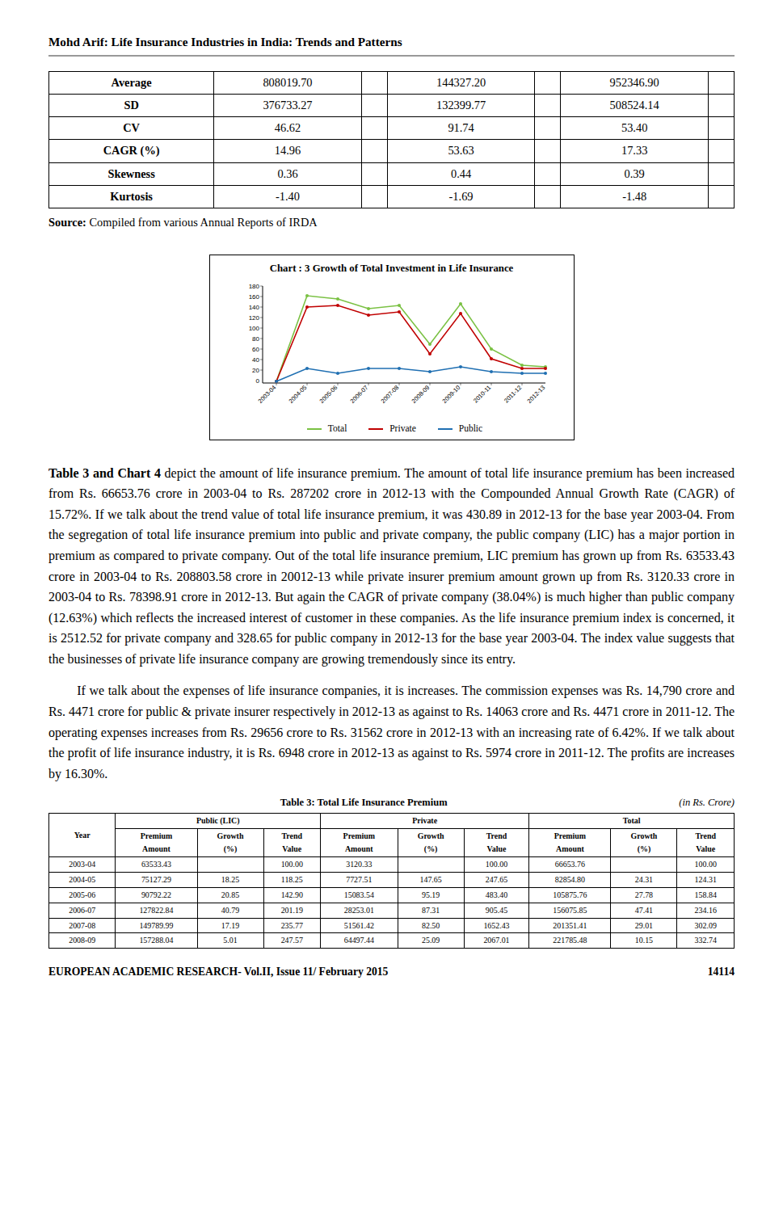Mohd Arif: Life Insurance Industries in India: Trends and Patterns
| Average | 808019.70 | | 144327.20 | | 952346.90 | |
| SD | 376733.27 | | 132399.77 | | 508524.14 | |
| CV | 46.62 | | 91.74 | | 53.40 | |
| CAGR (%) | 14.96 | | 53.63 | | 17.33 | |
| Skewness | 0.36 | | 0.44 | | 0.39 | |
| Kurtosis | -1.40 | | -1.69 | | -1.48 | |
Source: Compiled from various Annual Reports of IRDA
Chart : 3 Growth of Total Investment in Life Insurance
180 160 140 120 100 80 60 40 20 0 2003-04 2004-05 2005-06 2006-07 2007-08 2008-09 2009-10 2010-11 2011-12 2012-13
Total Private Public
Table 3 and Chart 4 depict the amount of life insurance premium. The amount of total life insurance premium has been increased from Rs. 66653.76 crore in 2003-04 to Rs. 287202 crore in 2012-13 with the Compounded Annual Growth Rate (CAGR) of 15.72%. If we talk about the trend value of total life insurance premium, it was 430.89 in 2012-13 for the base year 2003-04. From the segregation of total life insurance premium into public and private company, the public company (LIC) has a major portion in premium as compared to private company. Out of the total life insurance premium, LIC premium has grown up from Rs. 63533.43 crore in 2003-04 to Rs. 208803.58 crore in 20012-13 while private insurer premium amount grown up from Rs. 3120.33 crore in 2003-04 to Rs. 78398.91 crore in 2012-13. But again the CAGR of private company (38.04%) is much higher than public company (12.63%) which reflects the increased interest of customer in these companies. As the life insurance premium index is concerned, it is 2512.52 for private company and 328.65 for public company in 2012-13 for the base year 2003-04. The index value suggests that the businesses of private life insurance company are growing tremendously since its entry.
If we talk about the expenses of life insurance companies, it is increases. The commission expenses was Rs. 14,790 crore and Rs. 4471 crore for public & private insurer respectively in 2012-13 as against to Rs. 14063 crore and Rs. 4471 crore in 2011-12. The operating expenses increases from Rs. 29656 crore to Rs. 31562 crore in 2012-13 with an increasing rate of 6.42%. If we talk about the profit of life insurance industry, it is Rs. 6948 crore in 2012-13 as against to Rs. 5974 crore in 2011-12. The profits are increases by 16.30%.
Table 3: Total Life Insurance Premium (in Rs. Crore)
| Year | Public (LIC) | Private | Total |
| --- | --- | --- | --- |
| Premium Amount | Growth (%) | Trend Value | Premium Amount | Growth (%) | Trend Value | Premium Amount | Growth (%) | Trend Value |
| 2003-04 | 63533.43 | | 100.00 | 3120.33 | | 100.00 | 66653.76 | | 100.00 |
| 2004-05 | 75127.29 | 18.25 | 118.25 | 7727.51 | 147.65 | 247.65 | 82854.80 | 24.31 | 124.31 |
| 2005-06 | 90792.22 | 20.85 | 142.90 | 15083.54 | 95.19 | 483.40 | 105875.76 | 27.78 | 158.84 |
| 2006-07 | 127822.84 | 40.79 | 201.19 | 28253.01 | 87.31 | 905.45 | 156075.85 | 47.41 | 234.16 |
| 2007-08 | 149789.99 | 17.19 | 235.77 | 51561.42 | 82.50 | 1652.43 | 201351.41 | 29.01 | 302.09 |
| 2008-09 | 157288.04 | 5.01 | 247.57 | 64497.44 | 25.09 | 2067.01 | 221785.48 | 10.15 | 332.74 |
EUROPEAN ACADEMIC RESEARCH- Vol.II, Issue 11/ February 2015 14114